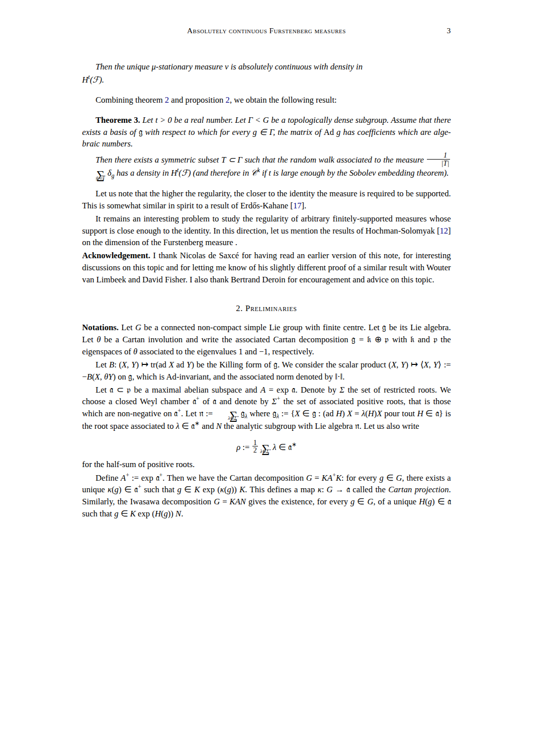Absolutely continuous Furstenberg measures 3
Then the unique μ-stationary measure ν is absolutely continuous with density in
Ht(ℱ).
Combining theorem 2 and proposition 2, we obtain the following result:
Theoreme 3. Let t > 0 be a real number. Let Γ < G be a topologically dense subgroup. Assume that there exists a basis of 𝔤 with respect to which for every g ∈ Γ, the matrix of Ad g has coefficients which are algebraic numbers.
Then there exists a symmetric subset T ⊂ Γ such that the random walk associated to the measure 1|T| ∑g∈T δg has a density in Ht(ℱ) (and therefore in 𝒞k if t is large enough by the Sobolev embedding theorem).
Let us note that the higher the regularity, the closer to the identity the measure is required to be supported. This is somewhat similar in spirit to a result of Erdős-Kahane [17].
It remains an interesting problem to study the regularity of arbitrary finitely-supported measures whose support is close enough to the identity. In this direction, let us mention the results of Hochman-Solomyak [12] on the dimension of the Furstenberg measure .
Acknowledgement. I thank Nicolas de Saxcé for having read an earlier version of this note, for interesting discussions on this topic and for letting me know of his slightly different proof of a similar result with Wouter van Limbeek and David Fisher. I also thank Bertrand Deroin for encouragement and advice on this topic.
2. Preliminaries
Notations. Let G be a connected non-compact simple Lie group with finite centre. Let 𝔤 be its Lie algebra. Let θ be a Cartan involution and write the associated Cartan decomposition 𝔤 = 𝔨 ⊕ 𝔭 with 𝔨 and 𝔭 the eigenspaces of θ associated to the eigenvalues 1 and −1, respectively.
Let B: (X, Y) ↦ tr(ad X ad Y) be the Killing form of 𝔤. We consider the scalar product (X, Y) ↦ ⟨X, Y⟩ := −B(X, θY) on 𝔤, which is Ad-invariant, and the associated norm denoted by ‖·‖.
Let 𝔞 ⊂ 𝔭 be a maximal abelian subspace and A = exp 𝔞. Denote by Σ the set of restricted roots. We choose a closed Weyl chamber 𝔞+ of 𝔞 and denote by Σ+ the set of associated positive roots, that is those which are non-negative on 𝔞+. Let 𝔫 := ∑λ∈Σ+ 𝔤λ where 𝔤λ := {X ∈ 𝔤 : (ad H) X = λ(H)X pour tout H ∈ 𝔞} is the root space associated to λ ∈ 𝔞∗ and N the analytic subgroup with Lie algebra 𝔫. Let us also write
ρ := 12 ∑λ∈Σ+ λ ∈ 𝔞∗
for the half-sum of positive roots.
Define A+ := exp 𝔞+. Then we have the Cartan decomposition G = KA+K: for every g ∈ G, there exists a unique κ(g) ∈ 𝔞+ such that g ∈ K exp (κ(g)) K. This defines a map κ: G → 𝔞 called the Cartan projection. Similarly, the Iwasawa decomposition G = KAN gives the existence, for every g ∈ G, of a unique H(g) ∈ 𝔞 such that g ∈ K exp (H(g)) N.